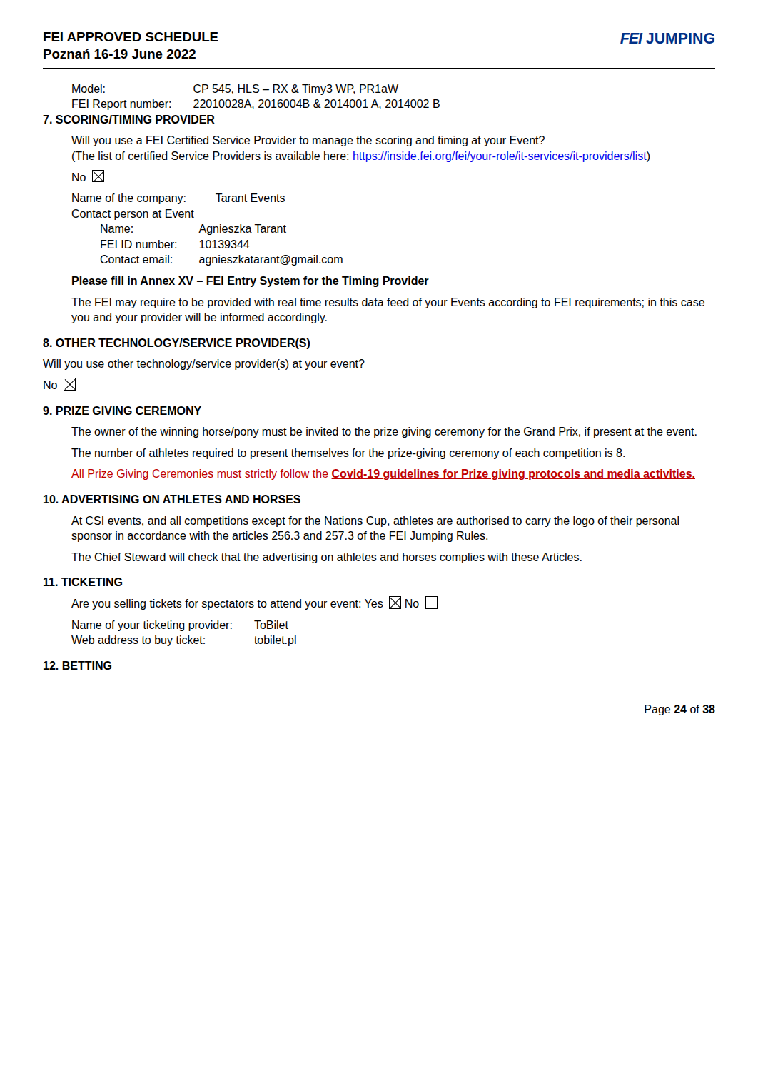FEI APPROVED SCHEDULE
Poznań 16-19 June 2022
FEI JUMPING
| Model: | CP 545, HLS – RX & Timy3 WP, PR1aW |
| FEI Report number: | 22010028A, 2016004B & 2014001 A, 2014002 B |
7. SCORING/TIMING PROVIDER
Will you use a FEI Certified Service Provider to manage the scoring and timing at your Event?
(The list of certified Service Providers is available here: https://inside.fei.org/fei/your-role/it-services/it-providers/list)
No
| Name of the company: | Tarant Events |
| Contact person at Event | |
| Name: | Agnieszka Tarant |
| FEI ID number: | 10139344 |
| Contact email: | agnieszkatarant@gmail.com |
Please fill in Annex XV – FEI Entry System for the Timing Provider
The FEI may require to be provided with real time results data feed of your Events according to FEI requirements; in this case you and your provider will be informed accordingly.
8. OTHER TECHNOLOGY/SERVICE PROVIDER(S)
Will you use other technology/service provider(s) at your event?
No
9. PRIZE GIVING CEREMONY
The owner of the winning horse/pony must be invited to the prize giving ceremony for the Grand Prix, if present at the event.
The number of athletes required to present themselves for the prize-giving ceremony of each competition is 8.
All Prize Giving Ceremonies must strictly follow the Covid-19 guidelines for Prize giving protocols and media activities.
10. ADVERTISING ON ATHLETES AND HORSES
At CSI events, and all competitions except for the Nations Cup, athletes are authorised to carry the logo of their personal sponsor in accordance with the articles 256.3 and 257.3 of the FEI Jumping Rules.
The Chief Steward will check that the advertising on athletes and horses complies with these Articles.
11. TICKETING
Are you selling tickets for spectators to attend your event: Yes No
| Name of your ticketing provider: | ToBilet |
| Web address to buy ticket: | tobilet.pl |
12. BETTING
Page 24 of 38